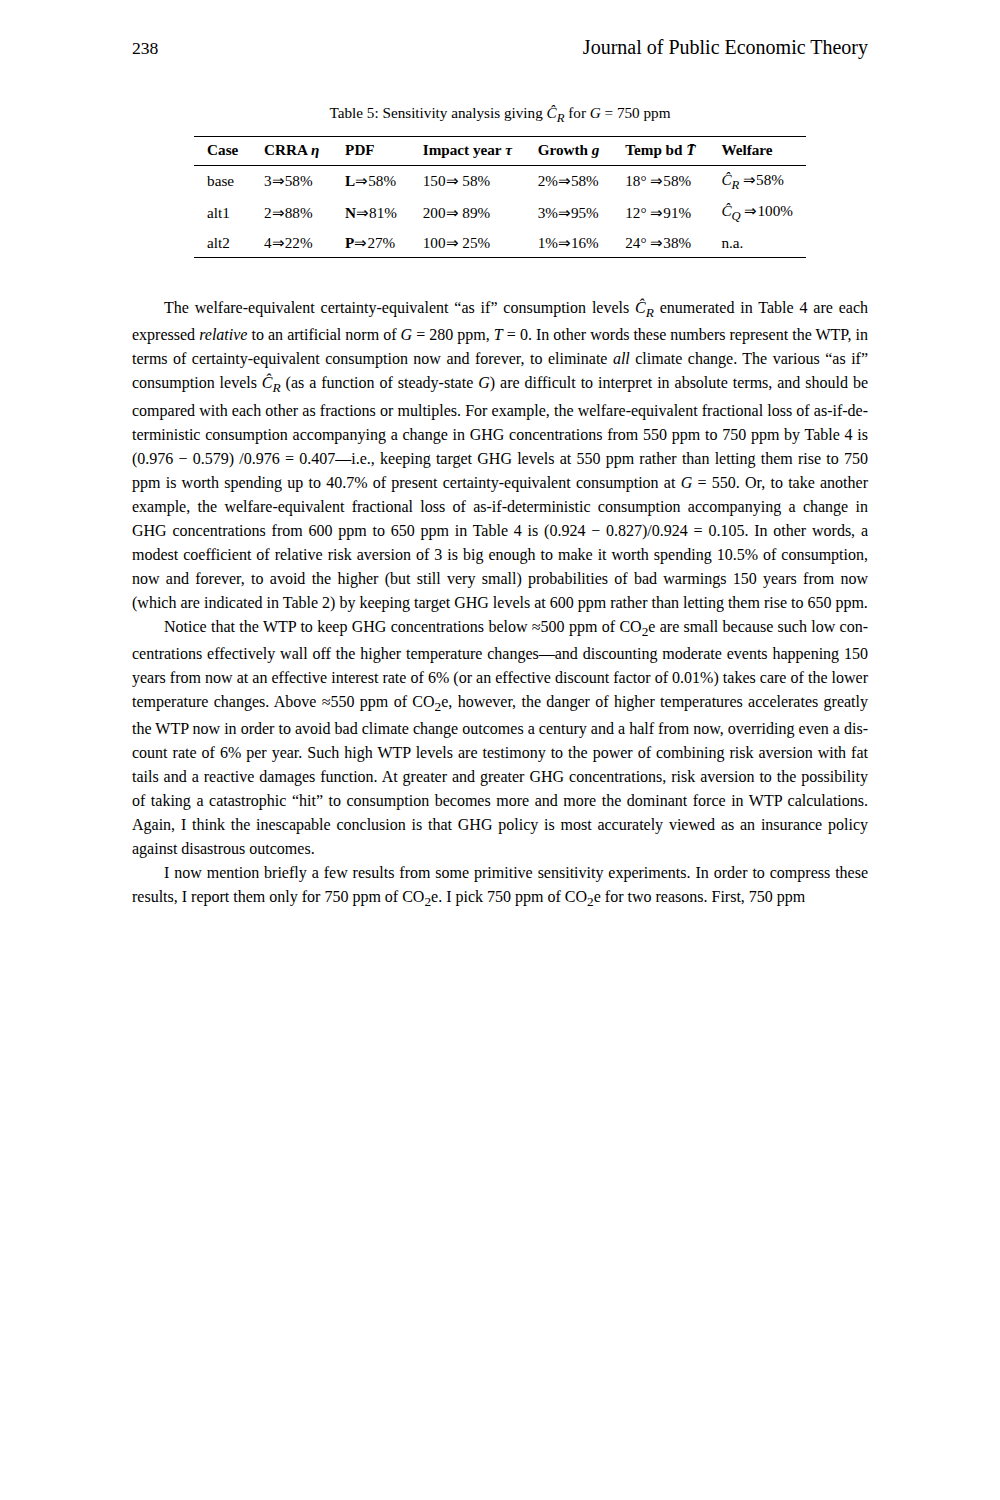238 Journal of Public Economic Theory
Table 5: Sensitivity analysis giving Ĉ R for G = 750 ppm
| Case | CRRA η | PDF | Impact year τ | Growth g | Temp bd T̄ | Welfare |
| --- | --- | --- | --- | --- | --- | --- |
| base | 3⇒58% | L ⇒58% | 150⇒ 58% | 2%⇒58% | 18° ⇒58% | Ĉ R ⇒58% |
| alt1 | 2⇒88% | N ⇒81% | 200⇒ 89% | 3%⇒95% | 12° ⇒91% | Ĉ Q ⇒100% |
| alt2 | 4⇒22% | P ⇒27% | 100⇒ 25% | 1%⇒16% | 24° ⇒38% | n.a. |
The welfare-equivalent certainty-equivalent “as if” consumption levels ĈR enumerated in Table 4 are each expressed relative to an artificial norm of G = 280 ppm, T = 0. In other words these numbers represent the WTP, in terms of certainty-equivalent consumption now and forever, to eliminate all climate change. The various “as if” consumption levels ĈR (as a function of steady-state G) are difficult to interpret in absolute terms, and should be compared with each other as fractions or multiples. For example, the welfare-equivalent fractional loss of as-if-deterministic consumption accompanying a change in GHG concentrations from 550 ppm to 750 ppm by Table 4 is (0.976 − 0.579) /0.976 = 0.407—i.e., keeping target GHG levels at 550 ppm rather than letting them rise to 750 ppm is worth spending up to 40.7% of present certainty-equivalent consumption at G = 550. Or, to take another example, the welfare-equivalent fractional loss of as-if-deterministic consumption accompanying a change in GHG concentrations from 600 ppm to 650 ppm in Table 4 is (0.924 − 0.827)/0.924 = 0.105. In other words, a modest coefficient of relative risk aversion of 3 is big enough to make it worth spending 10.5% of consumption, now and forever, to avoid the higher (but still very small) probabilities of bad warmings 150 years from now (which are indicated in Table 2) by keeping target GHG levels at 600 ppm rather than letting them rise to 650 ppm.
Notice that the WTP to keep GHG concentrations below ≈500 ppm of CO2e are small because such low concentrations effectively wall off the higher temperature changes—and discounting moderate events happening 150 years from now at an effective interest rate of 6% (or an effective discount factor of 0.01%) takes care of the lower temperature changes. Above ≈550 ppm of CO2e, however, the danger of higher temperatures accelerates greatly the WTP now in order to avoid bad climate change outcomes a century and a half from now, overriding even a discount rate of 6% per year. Such high WTP levels are testimony to the power of combining risk aversion with fat tails and a reactive damages function. At greater and greater GHG concentrations, risk aversion to the possibility of taking a catastrophic “hit” to consumption becomes more and more the dominant force in WTP calculations. Again, I think the inescapable conclusion is that GHG policy is most accurately viewed as an insurance policy against disastrous outcomes.
I now mention briefly a few results from some primitive sensitivity experiments. In order to compress these results, I report them only for 750 ppm of CO2e. I pick 750 ppm of CO2e for two reasons. First, 750 ppm